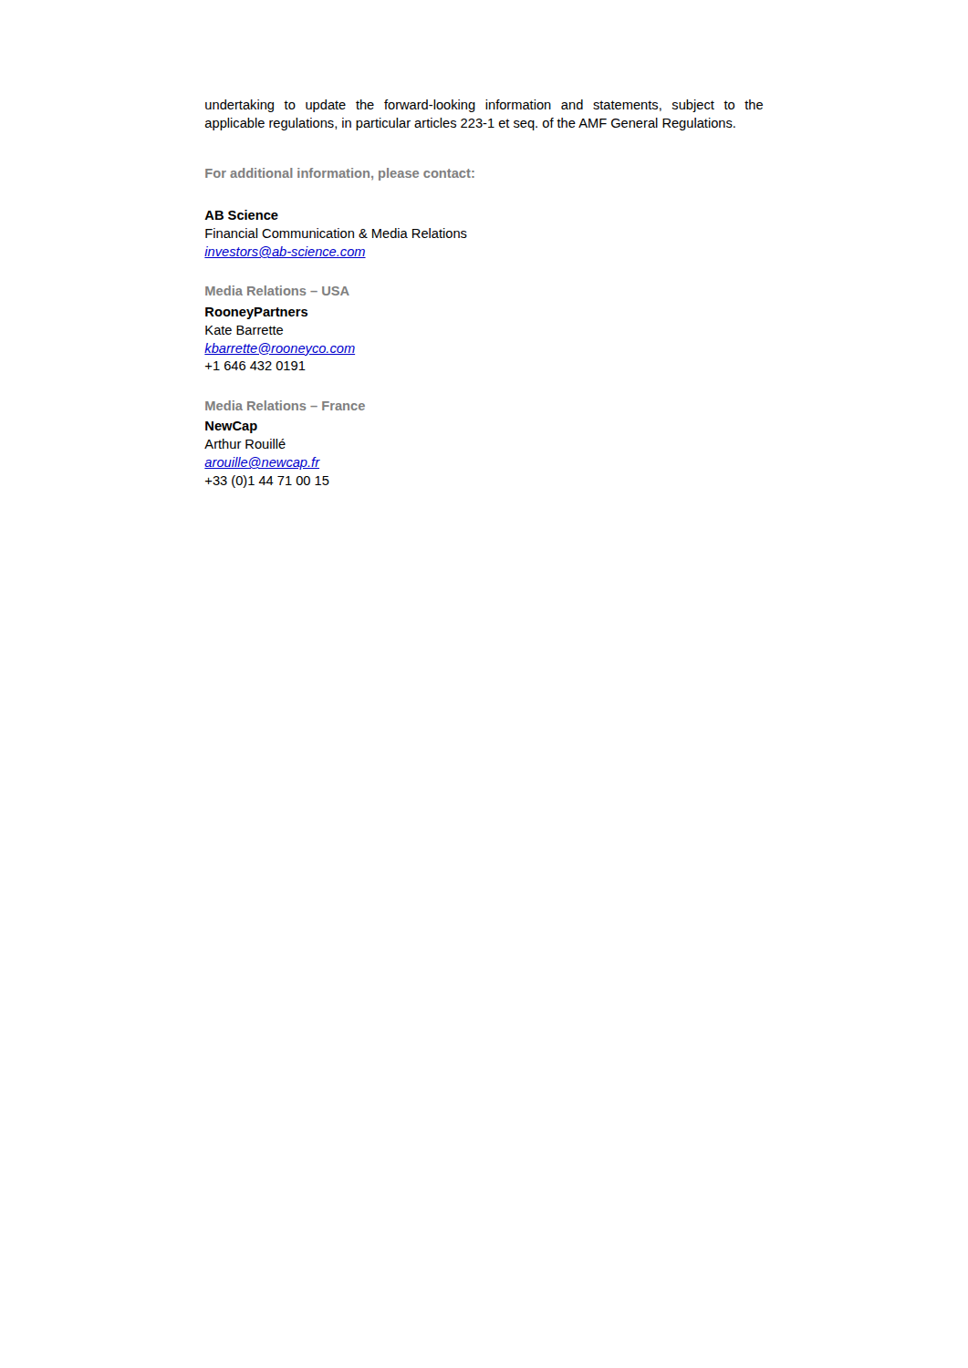undertaking to update the forward-looking information and statements, subject to the applicable regulations, in particular articles 223-1 et seq. of the AMF General Regulations.
For additional information, please contact:
AB Science
Financial Communication & Media Relations
investors@ab-science.com
Media Relations – USA
RooneyPartners
Kate Barrette
kbarrette@rooneyco.com
+1 646 432 0191
Media Relations – France
NewCap
Arthur Rouillé
arouille@newcap.fr
+33 (0)1 44 71 00 15